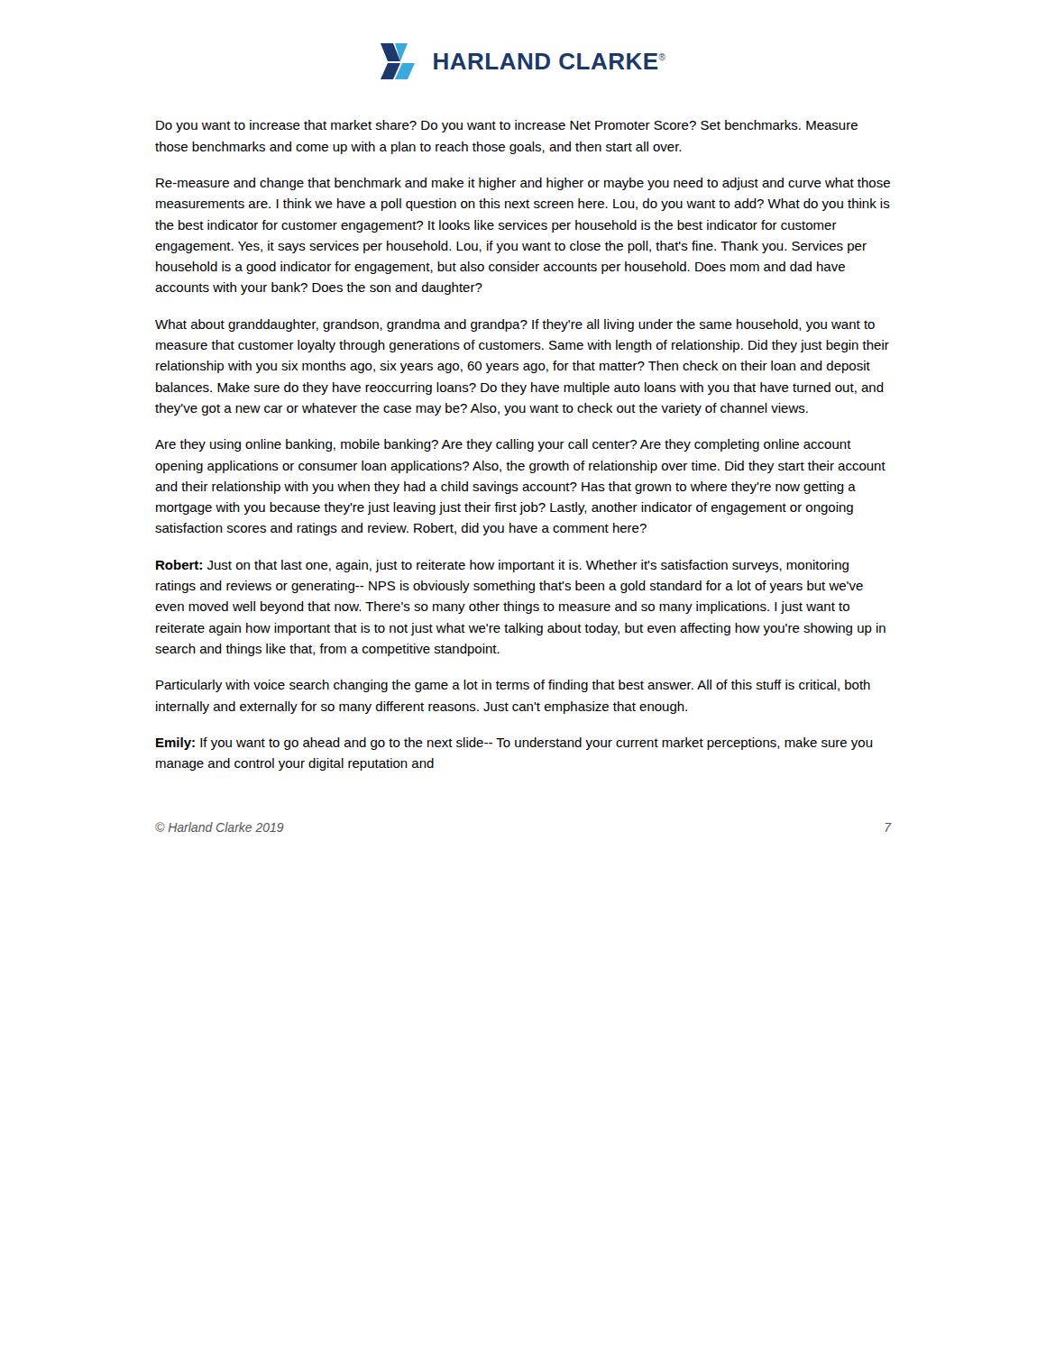HARLAND CLARKE®
Do you want to increase that market share? Do you want to increase Net Promoter Score? Set benchmarks. Measure those benchmarks and come up with a plan to reach those goals, and then start all over.
Re-measure and change that benchmark and make it higher and higher or maybe you need to adjust and curve what those measurements are. I think we have a poll question on this next screen here. Lou, do you want to add? What do you think is the best indicator for customer engagement? It looks like services per household is the best indicator for customer engagement. Yes, it says services per household. Lou, if you want to close the poll, that's fine. Thank you. Services per household is a good indicator for engagement, but also consider accounts per household. Does mom and dad have accounts with your bank? Does the son and daughter?
What about granddaughter, grandson, grandma and grandpa? If they're all living under the same household, you want to measure that customer loyalty through generations of customers. Same with length of relationship. Did they just begin their relationship with you six months ago, six years ago, 60 years ago, for that matter? Then check on their loan and deposit balances. Make sure do they have reoccurring loans? Do they have multiple auto loans with you that have turned out, and they've got a new car or whatever the case may be? Also, you want to check out the variety of channel views.
Are they using online banking, mobile banking? Are they calling your call center? Are they completing online account opening applications or consumer loan applications? Also, the growth of relationship over time. Did they start their account and their relationship with you when they had a child savings account? Has that grown to where they're now getting a mortgage with you because they're just leaving just their first job? Lastly, another indicator of engagement or ongoing satisfaction scores and ratings and review. Robert, did you have a comment here?
Robert: Just on that last one, again, just to reiterate how important it is. Whether it's satisfaction surveys, monitoring ratings and reviews or generating-- NPS is obviously something that's been a gold standard for a lot of years but we've even moved well beyond that now. There's so many other things to measure and so many implications. I just want to reiterate again how important that is to not just what we're talking about today, but even affecting how you're showing up in search and things like that, from a competitive standpoint.
Particularly with voice search changing the game a lot in terms of finding that best answer. All of this stuff is critical, both internally and externally for so many different reasons. Just can't emphasize that enough.
Emily: If you want to go ahead and go to the next slide-- To understand your current market perceptions, make sure you manage and control your digital reputation and
© Harland Clarke 2019 7